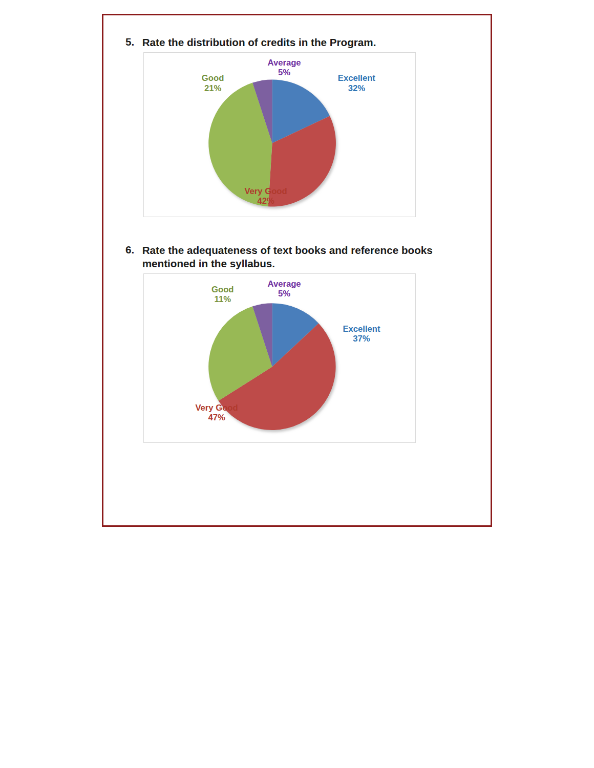Rate the distribution of credits in the Program.
Average5%
Good21%
Excellent32%
Very Good42%
Rate the adequateness of text books and reference books mentioned in the syllabus.
Average5%
Good11%
Excellent37%
Very Good47%